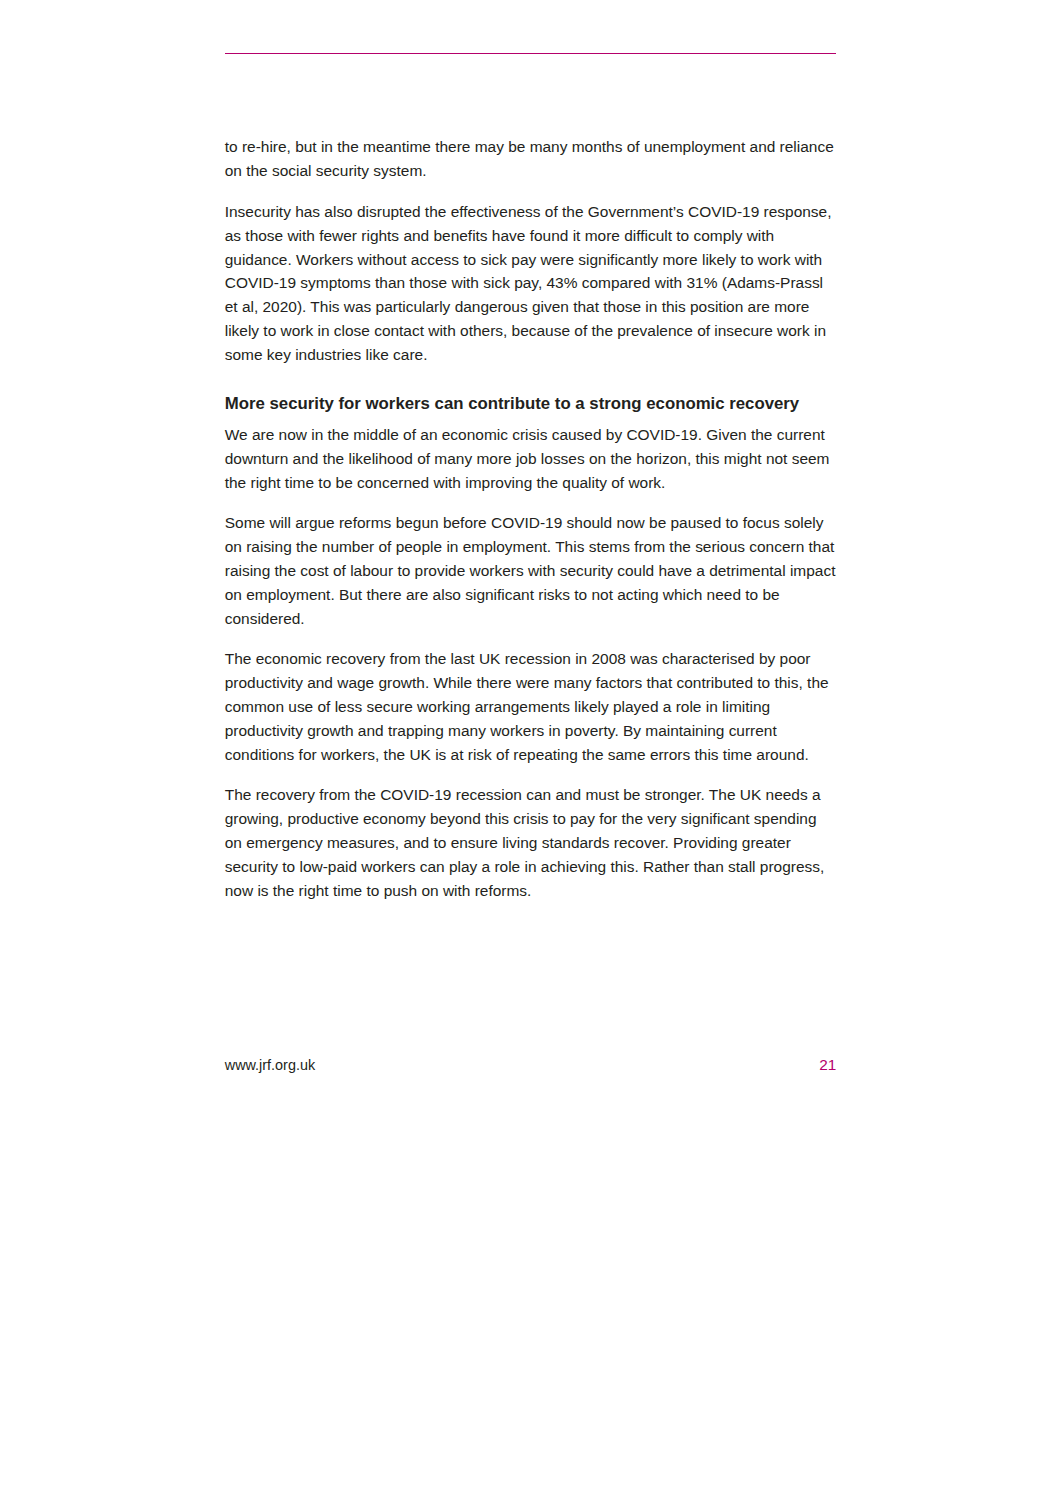to re-hire, but in the meantime there may be many months of unemployment and reliance on the social security system.
Insecurity has also disrupted the effectiveness of the Government’s COVID-19 response, as those with fewer rights and benefits have found it more difficult to comply with guidance. Workers without access to sick pay were significantly more likely to work with COVID-19 symptoms than those with sick pay, 43% compared with 31% (Adams-Prassl et al, 2020). This was particularly dangerous given that those in this position are more likely to work in close contact with others, because of the prevalence of insecure work in some key industries like care.
More security for workers can contribute to a strong economic recovery
We are now in the middle of an economic crisis caused by COVID-19. Given the current downturn and the likelihood of many more job losses on the horizon, this might not seem the right time to be concerned with improving the quality of work.
Some will argue reforms begun before COVID-19 should now be paused to focus solely on raising the number of people in employment. This stems from the serious concern that raising the cost of labour to provide workers with security could have a detrimental impact on employment. But there are also significant risks to not acting which need to be considered.
The economic recovery from the last UK recession in 2008 was characterised by poor productivity and wage growth. While there were many factors that contributed to this, the common use of less secure working arrangements likely played a role in limiting productivity growth and trapping many workers in poverty. By maintaining current conditions for workers, the UK is at risk of repeating the same errors this time around.
The recovery from the COVID-19 recession can and must be stronger. The UK needs a growing, productive economy beyond this crisis to pay for the very significant spending on emergency measures, and to ensure living standards recover. Providing greater security to low-paid workers can play a role in achieving this. Rather than stall progress, now is the right time to push on with reforms.
www.jrf.org.uk 21